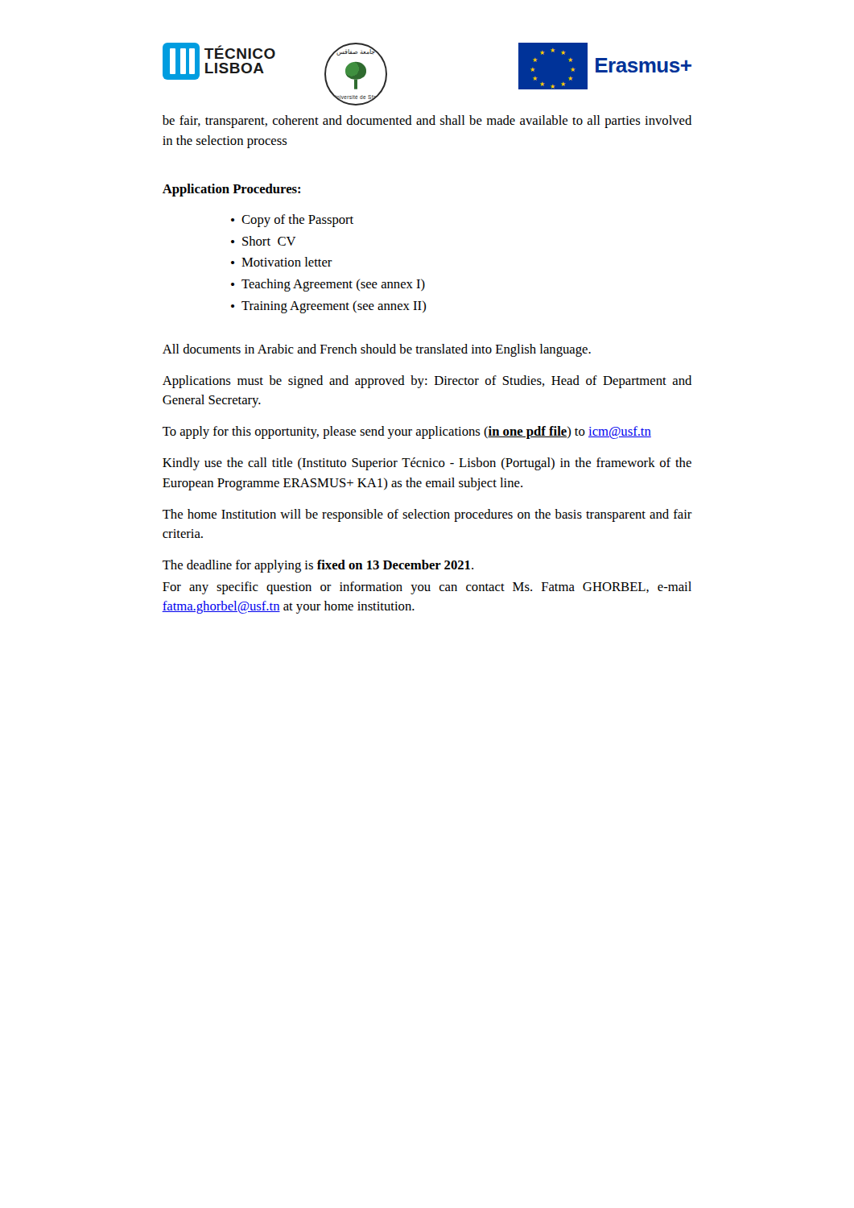TÉCNICO LISBOA
جامعة صفاقس
Université de Sfax
★ ★ ★ ★ ★ ★ ★ ★ ★ ★ ★ ★
Erasmus+
be fair, transparent, coherent and documented and shall be made available to all parties involved in the selection process
Application Procedures:
Copy of the Passport
Short CV
Motivation letter
Teaching Agreement (see annex I)
Training Agreement (see annex II)
All documents in Arabic and French should be translated into English language.
Applications must be signed and approved by: Director of Studies, Head of Department and General Secretary.
To apply for this opportunity, please send your applications (in one pdf file) to icm@usf.tn
Kindly use the call title (Instituto Superior Técnico - Lisbon (Portugal) in the framework of the European Programme ERASMUS+ KA1) as the email subject line.
The home Institution will be responsible of selection procedures on the basis transparent and fair criteria.
The deadline for applying is fixed on 13 December 2021.
For any specific question or information you can contact Ms. Fatma GHORBEL, e-mail fatma.ghorbel@usf.tn at your home institution.